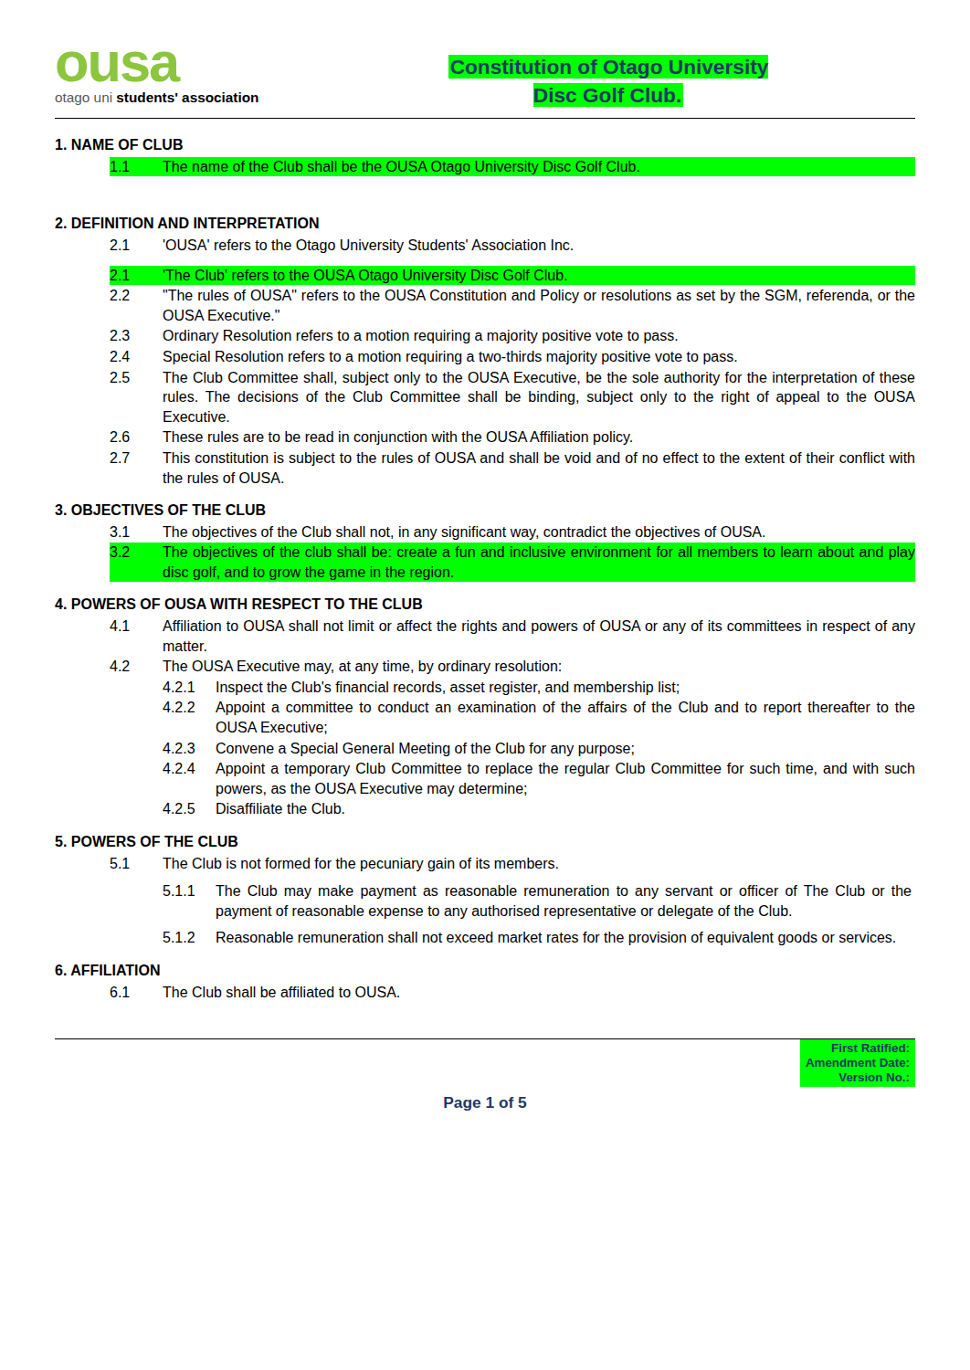ousa
otago uni students' association
Constitution of Otago University
Disc Golf Club.
1. NAME OF CLUB
1.1
The name of the Club shall be the OUSA Otago University Disc Golf Club.
2. DEFINITION AND INTERPRETATION
2.1
'OUSA' refers to the Otago University Students' Association Inc.
2.1
'The Club' refers to the OUSA Otago University Disc Golf Club.
2.2
"The rules of OUSA" refers to the OUSA Constitution and Policy or resolutions as set by the SGM, referenda, or the OUSA Executive."
2.3
Ordinary Resolution refers to a motion requiring a majority positive vote to pass.
2.4
Special Resolution refers to a motion requiring a two-thirds majority positive vote to pass.
2.5
The Club Committee shall, subject only to the OUSA Executive, be the sole authority for the interpretation of these rules. The decisions of the Club Committee shall be binding, subject only to the right of appeal to the OUSA Executive.
2.6
These rules are to be read in conjunction with the OUSA Affiliation policy.
2.7
This constitution is subject to the rules of OUSA and shall be void and of no effect to the extent of their conflict with the rules of OUSA.
3. OBJECTIVES OF THE CLUB
3.1
The objectives of the Club shall not, in any significant way, contradict the objectives of OUSA.
3.2
The objectives of the club shall be: create a fun and inclusive environment for all members to learn about and play disc golf, and to grow the game in the region.
4. POWERS OF OUSA WITH RESPECT TO THE CLUB
4.1
Affiliation to OUSA shall not limit or affect the rights and powers of OUSA or any of its committees in respect of any matter.
4.2
The OUSA Executive may, at any time, by ordinary resolution:
4.2.1
Inspect the Club's financial records, asset register, and membership list;
4.2.2
Appoint a committee to conduct an examination of the affairs of the Club and to report thereafter to the OUSA Executive;
4.2.3
Convene a Special General Meeting of the Club for any purpose;
4.2.4
Appoint a temporary Club Committee to replace the regular Club Committee for such time, and with such powers, as the OUSA Executive may determine;
4.2.5
Disaffiliate the Club.
5. POWERS OF THE CLUB
5.1
The Club is not formed for the pecuniary gain of its members.
5.1.1 The Club may make payment as reasonable remuneration to any servant or officer of The Club or the payment of reasonable expense to any authorised representative or delegate of the Club.
5.1.2 Reasonable remuneration shall not exceed market rates for the provision of equivalent goods or services.
6. AFFILIATION
6.1
The Club shall be affiliated to OUSA.
First Ratified:
Amendment Date:
Version No.:
Page 1 of 5